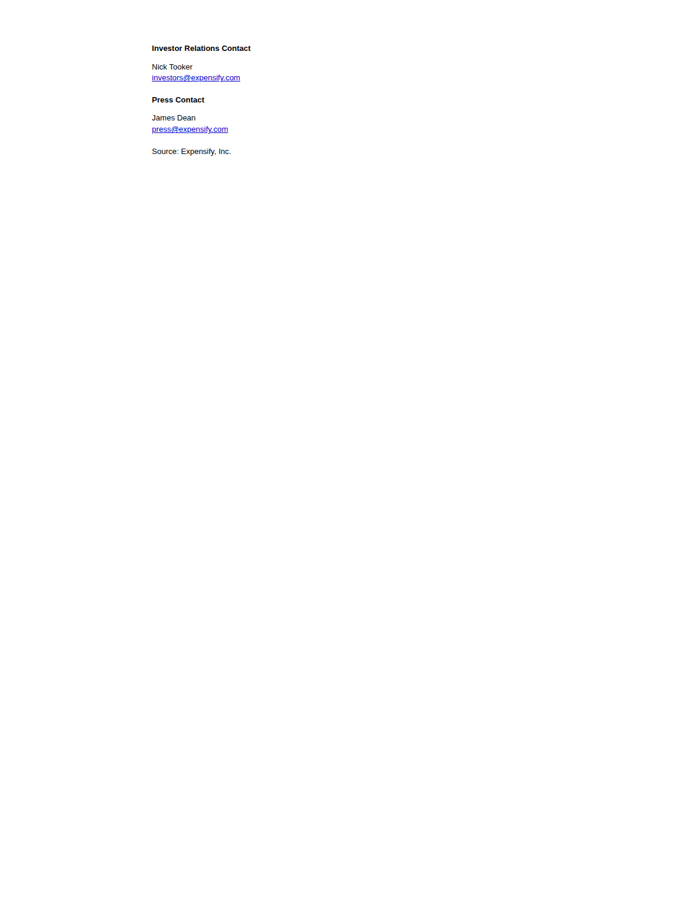Investor Relations Contact
Nick Tooker
investors@expensify.com
Press Contact
James Dean
press@expensify.com
Source: Expensify, Inc.